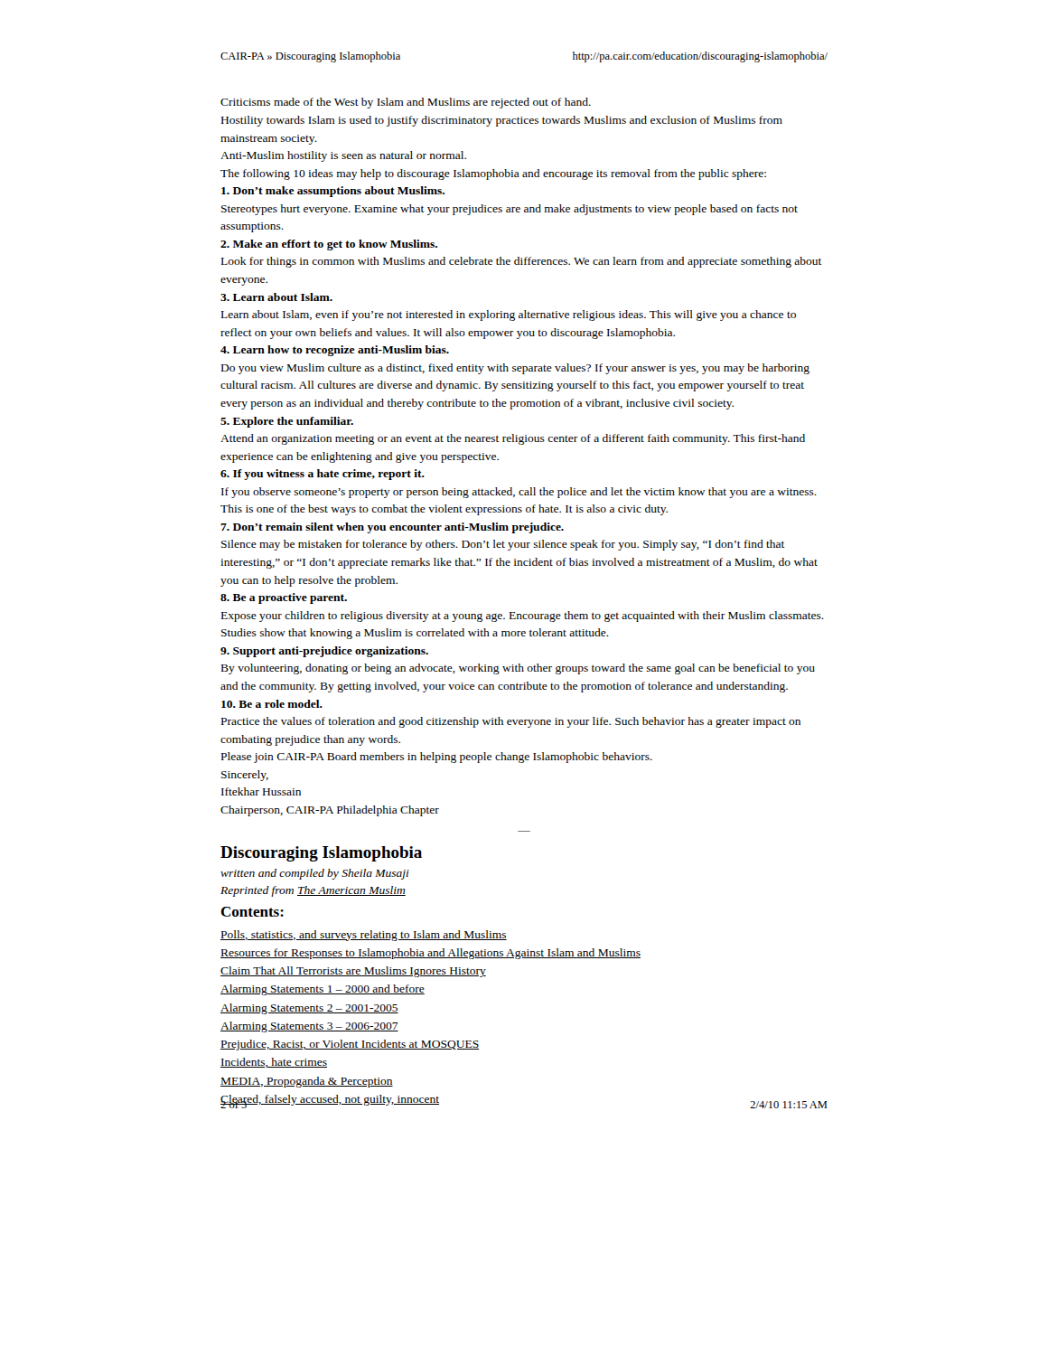CAIR-PA » Discouraging Islamophobia
http://pa.cair.com/education/discouraging-islamophobia/
Criticisms made of the West by Islam and Muslims are rejected out of hand.
Hostility towards Islam is used to justify discriminatory practices towards Muslims and exclusion of Muslims from mainstream society.
Anti-Muslim hostility is seen as natural or normal.
The following 10 ideas may help to discourage Islamophobia and encourage its removal from the public sphere:
1. Don’t make assumptions about Muslims.
Stereotypes hurt everyone. Examine what your prejudices are and make adjustments to view people based on facts not assumptions.
2. Make an effort to get to know Muslims.
Look for things in common with Muslims and celebrate the differences. We can learn from and appreciate something about everyone.
3. Learn about Islam.
Learn about Islam, even if you’re not interested in exploring alternative religious ideas. This will give you a chance to reflect on your own beliefs and values. It will also empower you to discourage Islamophobia.
4. Learn how to recognize anti-Muslim bias.
Do you view Muslim culture as a distinct, fixed entity with separate values? If your answer is yes, you may be harboring cultural racism. All cultures are diverse and dynamic. By sensitizing yourself to this fact, you empower yourself to treat every person as an individual and thereby contribute to the promotion of a vibrant, inclusive civil society.
5. Explore the unfamiliar.
Attend an organization meeting or an event at the nearest religious center of a different faith community. This first-hand experience can be enlightening and give you perspective.
6. If you witness a hate crime, report it.
If you observe someone’s property or person being attacked, call the police and let the victim know that you are a witness. This is one of the best ways to combat the violent expressions of hate. It is also a civic duty.
7. Don’t remain silent when you encounter anti-Muslim prejudice.
Silence may be mistaken for tolerance by others. Don’t let your silence speak for you. Simply say, “I don’t find that interesting,” or “I don’t appreciate remarks like that.” If the incident of bias involved a mistreatment of a Muslim, do what you can to help resolve the problem.
8. Be a proactive parent.
Expose your children to religious diversity at a young age. Encourage them to get acquainted with their Muslim classmates. Studies show that knowing a Muslim is correlated with a more tolerant attitude.
9. Support anti-prejudice organizations.
By volunteering, donating or being an advocate, working with other groups toward the same goal can be beneficial to you and the community. By getting involved, your voice can contribute to the promotion of tolerance and understanding.
10. Be a role model.
Practice the values of toleration and good citizenship with everyone in your life. Such behavior has a greater impact on combating prejudice than any words.
Please join CAIR-PA Board members in helping people change Islamophobic behaviors.
Sincerely,
Iftekhar Hussain
Chairperson, CAIR-PA Philadelphia Chapter
—
Discouraging Islamophobia
written and compiled by Sheila Musaji
Reprinted from The American Muslim
Contents:
Polls, statistics, and surveys relating to Islam and Muslims
Resources for Responses to Islamophobia and Allegations Against Islam and Muslims
Claim That All Terrorists are Muslims Ignores History
Alarming Statements 1 – 2000 and before
Alarming Statements 2 – 2001-2005
Alarming Statements 3 – 2006-2007
Prejudice, Racist, or Violent Incidents at MOSQUES
Incidents, hate crimes
MEDIA, Propoganda & Perception
Cleared, falsely accused, not guilty, innocent
2 of 3
2/4/10 11:15 AM